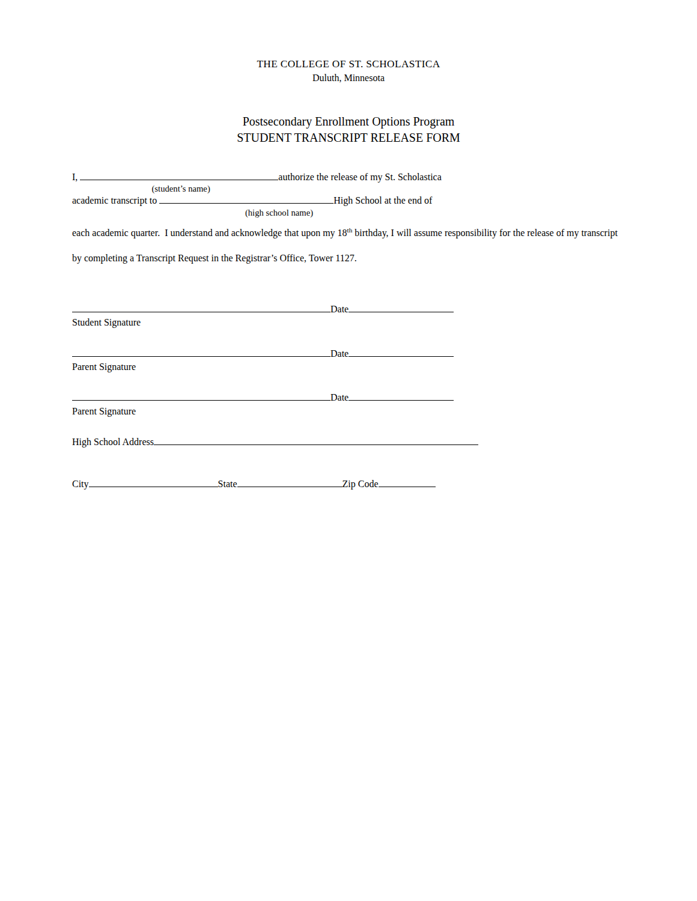THE COLLEGE OF ST. SCHOLASTICA
Duluth, Minnesota
Postsecondary Enrollment Options Program
STUDENT TRANSCRIPT RELEASE FORM
I, authorize the release of my St. Scholastica
(student’s name)
academic transcript to High School at the end of
(high school name)
each academic quarter. I understand and acknowledge that upon my 18th birthday, I will assume responsibility for the release of my transcript by completing a Transcript Request in the Registrar’s Office, Tower 1127.
Date
Student Signature
Date
Parent Signature
Date
Parent Signature
High School Address
City State Zip Code